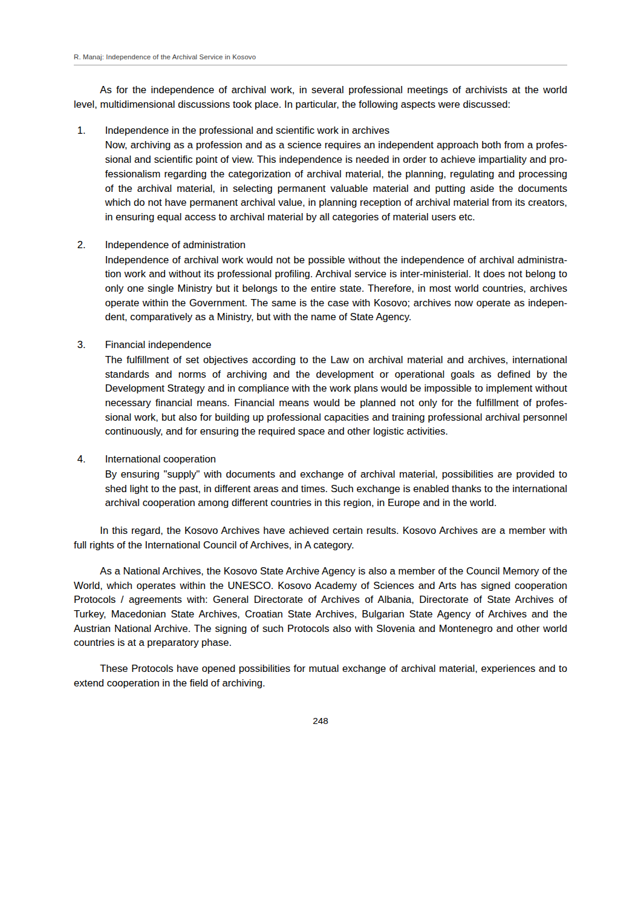R. Manaj: Independence of the Archival Service in Kosovo
As for the independence of archival work, in several professional meetings of archivists at the world level, multidimensional discussions took place. In particular, the following aspects were discussed:
Independence in the professional and scientific work in archives Now, archiving as a profession and as a science requires an independent approach both from a professional and scientific point of view. This independence is needed in order to achieve impartiality and professionalism regarding the categorization of archival material, the planning, regulating and processing of the archival material, in selecting permanent valuable material and putting aside the documents which do not have permanent archival value, in planning reception of archival material from its creators, in ensuring equal access to archival material by all categories of material users etc.
Independence of administration Independence of archival work would not be possible without the independence of archival administration work and without its professional profiling. Archival service is inter-ministerial. It does not belong to only one single Ministry but it belongs to the entire state. Therefore, in most world countries, archives operate within the Government. The same is the case with Kosovo; archives now operate as independent, comparatively as a Ministry, but with the name of State Agency.
Financial independence The fulfillment of set objectives according to the Law on archival material and archives, international standards and norms of archiving and the development or operational goals as defined by the Development Strategy and in compliance with the work plans would be impossible to implement without necessary financial means. Financial means would be planned not only for the fulfillment of professional work, but also for building up professional capacities and training professional archival personnel continuously, and for ensuring the required space and other logistic activities.
International cooperation By ensuring "supply" with documents and exchange of archival material, possibilities are provided to shed light to the past, in different areas and times. Such exchange is enabled thanks to the international archival cooperation among different countries in this region, in Europe and in the world.
In this regard, the Kosovo Archives have achieved certain results. Kosovo Archives are a member with full rights of the International Council of Archives, in A category.
As a National Archives, the Kosovo State Archive Agency is also a member of the Council Memory of the World, which operates within the UNESCO. Kosovo Academy of Sciences and Arts has signed cooperation Protocols / agreements with: General Directorate of Archives of Albania, Directorate of State Archives of Turkey, Macedonian State Archives, Croatian State Archives, Bulgarian State Agency of Archives and the Austrian National Archive. The signing of such Protocols also with Slovenia and Montenegro and other world countries is at a preparatory phase.
These Protocols have opened possibilities for mutual exchange of archival material, experiences and to extend cooperation in the field of archiving.
248